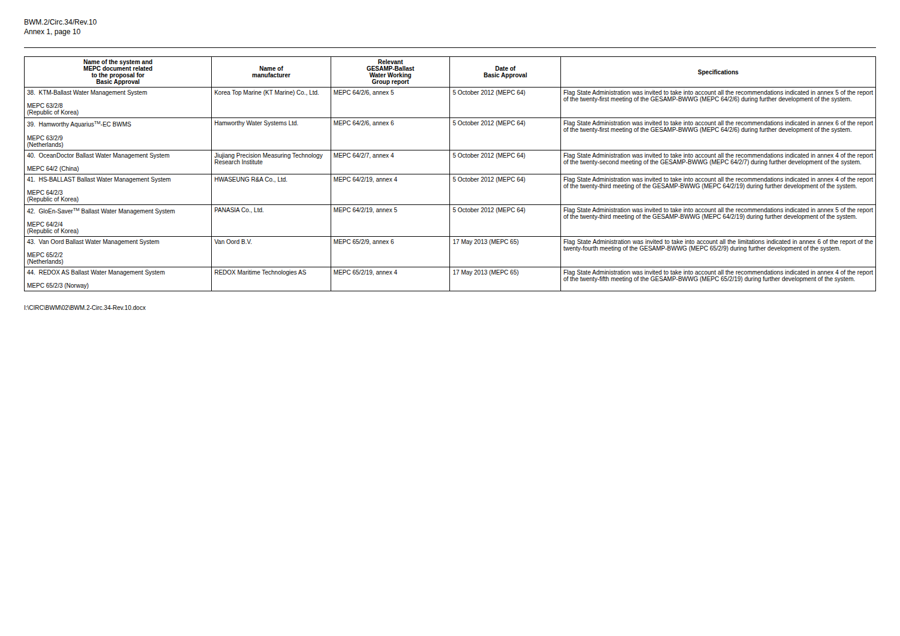BWM.2/Circ.34/Rev.10
Annex 1, page 10
| Name of the system and MEPC document related to the proposal for Basic Approval | Name of manufacturer | Relevant GESAMP-Ballast Water Working Group report | Date of Basic Approval | Specifications |
| --- | --- | --- | --- | --- |
| 38. KTM-Ballast Water Management System MEPC 63/2/8 (Republic of Korea) | Korea Top Marine (KT Marine) Co., Ltd. | MEPC 64/2/6, annex 5 | 5 October 2012 (MEPC 64) | Flag State Administration was invited to take into account all the recommendations indicated in annex 5 of the report of the twenty-first meeting of the GESAMP-BWWG (MEPC 64/2/6) during further development of the system. |
| 39. Hamworthy Aquarius TM -EC BWMS MEPC 63/2/9 (Netherlands) | Hamworthy Water Systems Ltd. | MEPC 64/2/6, annex 6 | 5 October 2012 (MEPC 64) | Flag State Administration was invited to take into account all the recommendations indicated in annex 6 of the report of the twenty-first meeting of the GESAMP-BWWG (MEPC 64/2/6) during further development of the system. |
| 40. OceanDoctor Ballast Water Management System MEPC 64/2 (China) | Jiujiang Precision Measuring Technology Research Institute | MEPC 64/2/7, annex 4 | 5 October 2012 (MEPC 64) | Flag State Administration was invited to take into account all the recommendations indicated in annex 4 of the report of the twenty-second meeting of the GESAMP-BWWG (MEPC 64/2/7) during further development of the system. |
| 41. HS-BALLAST Ballast Water Management System MEPC 64/2/3 (Republic of Korea) | HWASEUNG R&A Co., Ltd. | MEPC 64/2/19, annex 4 | 5 October 2012 (MEPC 64) | Flag State Administration was invited to take into account all the recommendations indicated in annex 4 of the report of the twenty-third meeting of the GESAMP-BWWG (MEPC 64/2/19) during further development of the system. |
| 42. GloEn-Saver TM Ballast Water Management System MEPC 64/2/4 (Republic of Korea) | PANASIA Co., Ltd. | MEPC 64/2/19, annex 5 | 5 October 2012 (MEPC 64) | Flag State Administration was invited to take into account all the recommendations indicated in annex 5 of the report of the twenty-third meeting of the GESAMP-BWWG (MEPC 64/2/19) during further development of the system. |
| 43. Van Oord Ballast Water Management System MEPC 65/2/2 (Netherlands) | Van Oord B.V. | MEPC 65/2/9, annex 6 | 17 May 2013 (MEPC 65) | Flag State Administration was invited to take into account all the limitations indicated in annex 6 of the report of the twenty-fourth meeting of the GESAMP-BWWG (MEPC 65/2/9) during further development of the system. |
| 44. REDOX AS Ballast Water Management System MEPC 65/2/3 (Norway) | REDOX Maritime Technologies AS | MEPC 65/2/19, annex 4 | 17 May 2013 (MEPC 65) | Flag State Administration was invited to take into account all the recommendations indicated in annex 4 of the report of the twenty-fifth meeting of the GESAMP-BWWG (MEPC 65/2/19) during further development of the system. |
I:\CIRC\BWM\02\BWM.2-Circ.34-Rev.10.docx